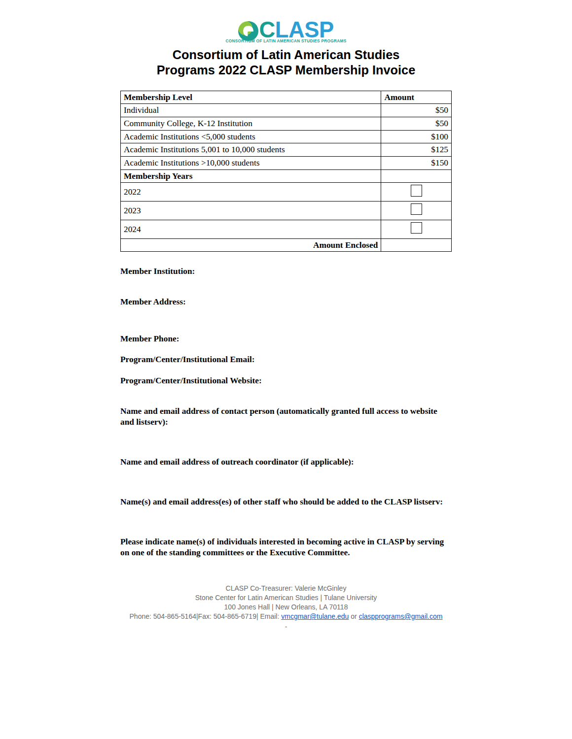CLASP
CONSORTIUM OF LATIN AMERICAN STUDIES PROGRAMS
Consortium of Latin American Studies
Programs 2022 CLASP Membership Invoice
| Membership Level | Amount |
| --- | --- |
| Individual | $50 |
| Community College, K-12 Institution | $50 |
| Academic Institutions <5,000 students | $100 |
| Academic Institutions 5,001 to 10,000 students | $125 |
| Academic Institutions >10,000 students | $150 |
| Membership Years | |
| 2022 | |
| 2023 | |
| 2024 | |
| Amount Enclosed | |
Member Institution:
Member Address:
Member Phone:
Program/Center/Institutional Email:
Program/Center/Institutional Website:
Name and email address of contact person (automatically granted full access to website and listserv):
Name and email address of outreach coordinator (if applicable):
Name(s) and email address(es) of other staff who should be added to the CLASP listserv:
Please indicate name(s) of individuals interested in becoming active in CLASP by serving on one of the standing committees or the Executive Committee.
CLASP Co-Treasurer: Valerie McGinley
Stone Center for Latin American Studies | Tulane University
100 Jones Hall | New Orleans, LA 70118
Phone: 504-865-5164|Fax: 504-865-6719| Email: vmcgmar@tulane.edu or claspprograms@gmail.com
-